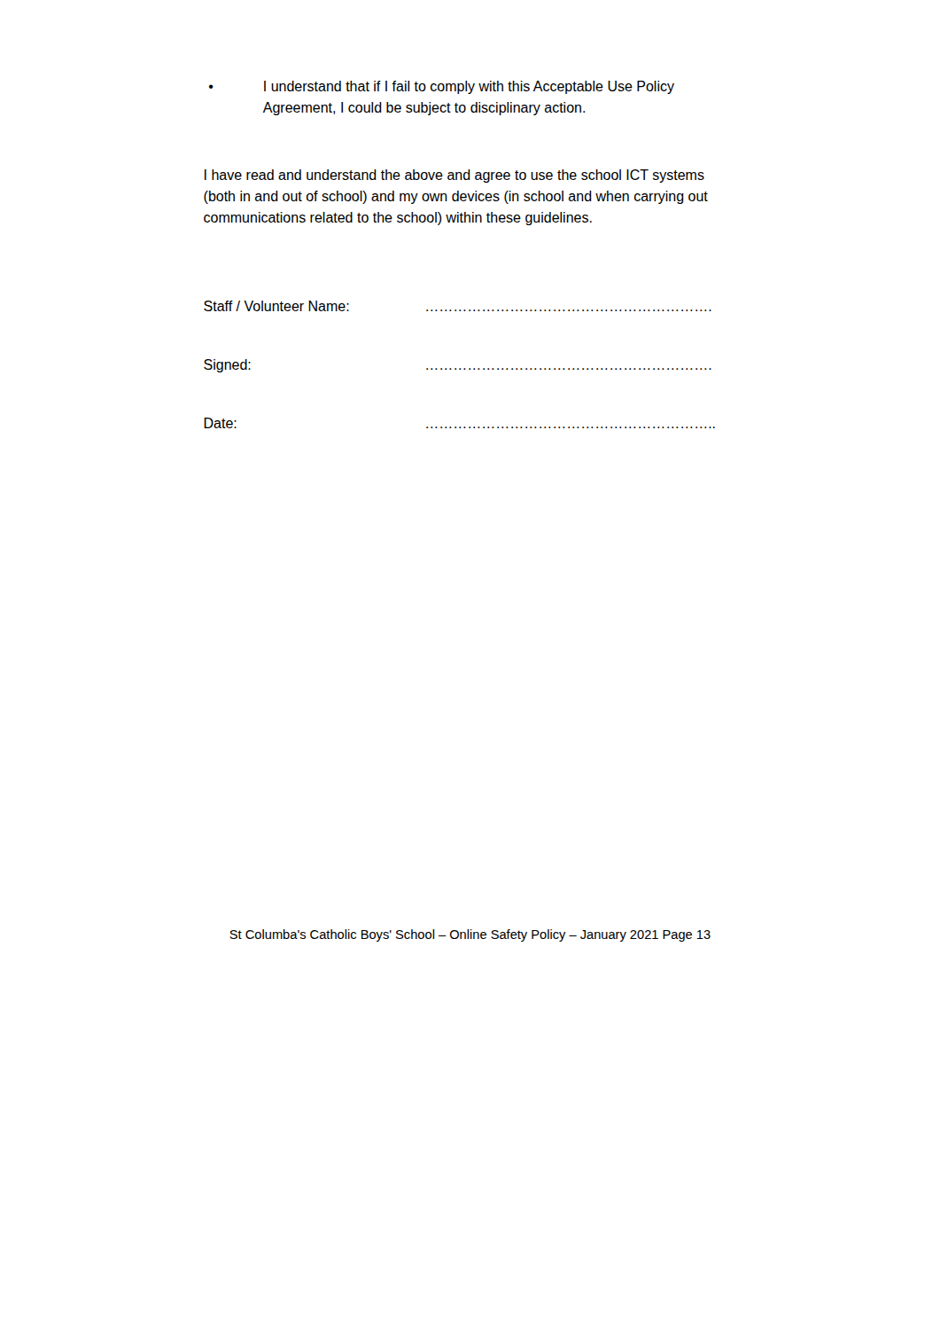I understand that if I fail to comply with this Acceptable Use Policy Agreement, I could be subject to disciplinary action.
I have read and understand the above and agree to use the school ICT systems (both in and out of school) and my own devices (in school and when carrying out communications related to the school) within these guidelines.
Staff / Volunteer Name:…………………………………………………….
Signed:…………………………………………………….
Date:……………………………………………………..
St Columba's Catholic Boys' School – Online Safety Policy – January 2021 Page 13